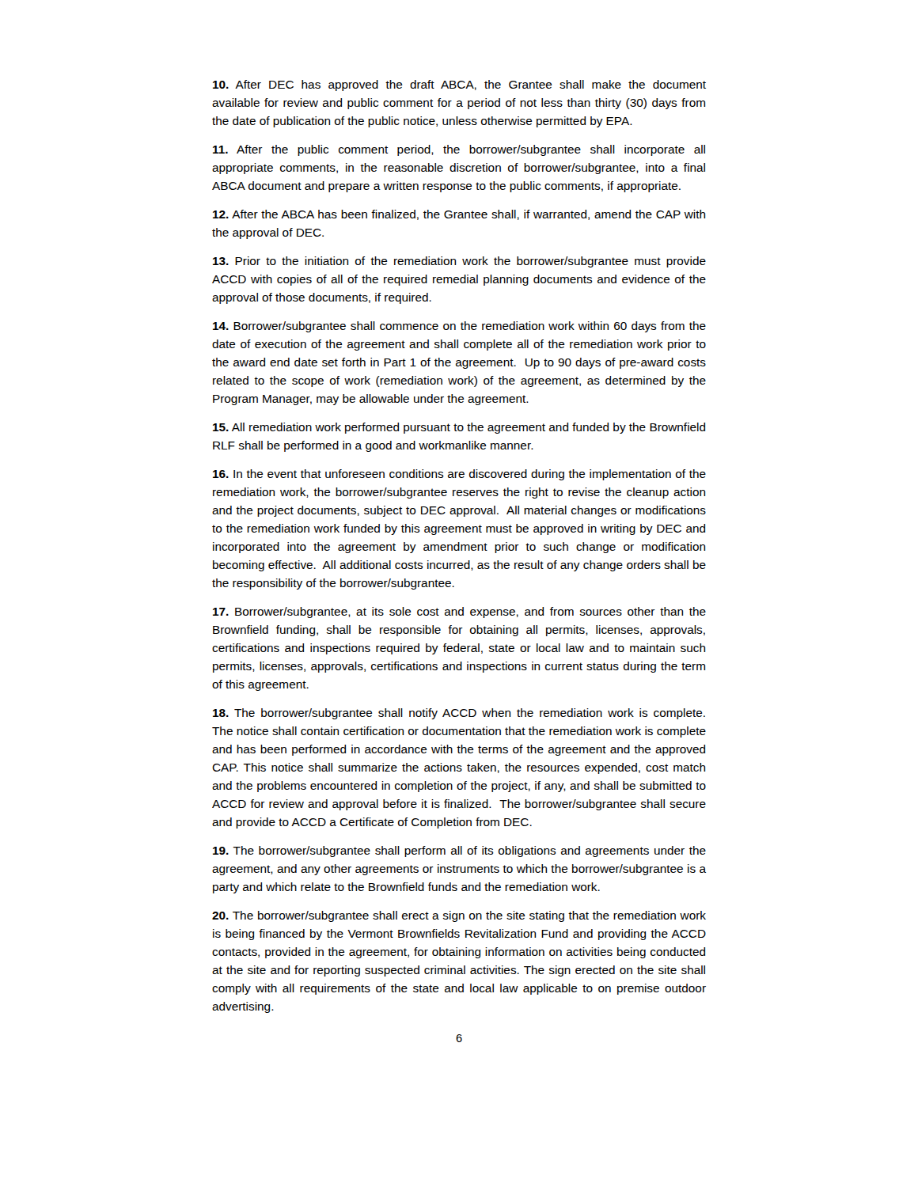10. After DEC has approved the draft ABCA, the Grantee shall make the document available for review and public comment for a period of not less than thirty (30) days from the date of publication of the public notice, unless otherwise permitted by EPA.
11. After the public comment period, the borrower/subgrantee shall incorporate all appropriate comments, in the reasonable discretion of borrower/subgrantee, into a final ABCA document and prepare a written response to the public comments, if appropriate.
12. After the ABCA has been finalized, the Grantee shall, if warranted, amend the CAP with the approval of DEC.
13. Prior to the initiation of the remediation work the borrower/subgrantee must provide ACCD with copies of all of the required remedial planning documents and evidence of the approval of those documents, if required.
14. Borrower/subgrantee shall commence on the remediation work within 60 days from the date of execution of the agreement and shall complete all of the remediation work prior to the award end date set forth in Part 1 of the agreement. Up to 90 days of pre-award costs related to the scope of work (remediation work) of the agreement, as determined by the Program Manager, may be allowable under the agreement.
15. All remediation work performed pursuant to the agreement and funded by the Brownfield RLF shall be performed in a good and workmanlike manner.
16. In the event that unforeseen conditions are discovered during the implementation of the remediation work, the borrower/subgrantee reserves the right to revise the cleanup action and the project documents, subject to DEC approval. All material changes or modifications to the remediation work funded by this agreement must be approved in writing by DEC and incorporated into the agreement by amendment prior to such change or modification becoming effective. All additional costs incurred, as the result of any change orders shall be the responsibility of the borrower/subgrantee.
17. Borrower/subgrantee, at its sole cost and expense, and from sources other than the Brownfield funding, shall be responsible for obtaining all permits, licenses, approvals, certifications and inspections required by federal, state or local law and to maintain such permits, licenses, approvals, certifications and inspections in current status during the term of this agreement.
18. The borrower/subgrantee shall notify ACCD when the remediation work is complete. The notice shall contain certification or documentation that the remediation work is complete and has been performed in accordance with the terms of the agreement and the approved CAP. This notice shall summarize the actions taken, the resources expended, cost match and the problems encountered in completion of the project, if any, and shall be submitted to ACCD for review and approval before it is finalized. The borrower/subgrantee shall secure and provide to ACCD a Certificate of Completion from DEC.
19. The borrower/subgrantee shall perform all of its obligations and agreements under the agreement, and any other agreements or instruments to which the borrower/subgrantee is a party and which relate to the Brownfield funds and the remediation work.
20. The borrower/subgrantee shall erect a sign on the site stating that the remediation work is being financed by the Vermont Brownfields Revitalization Fund and providing the ACCD contacts, provided in the agreement, for obtaining information on activities being conducted at the site and for reporting suspected criminal activities. The sign erected on the site shall comply with all requirements of the state and local law applicable to on premise outdoor advertising.
6